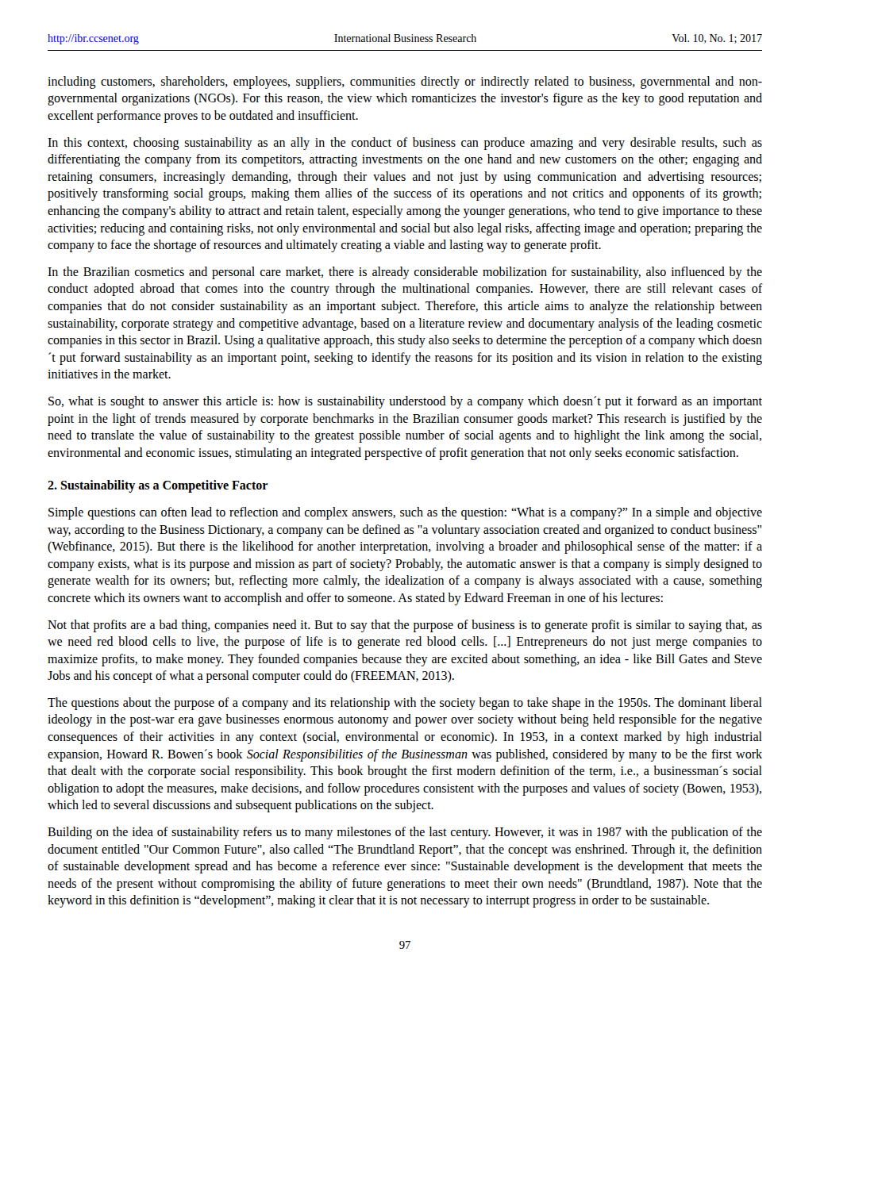http://ibr.ccsenet.org
International Business Research
Vol. 10, No. 1; 2017
including customers, shareholders, employees, suppliers, communities directly or indirectly related to business, governmental and non-governmental organizations (NGOs). For this reason, the view which romanticizes the investor's figure as the key to good reputation and excellent performance proves to be outdated and insufficient.
In this context, choosing sustainability as an ally in the conduct of business can produce amazing and very desirable results, such as differentiating the company from its competitors, attracting investments on the one hand and new customers on the other; engaging and retaining consumers, increasingly demanding, through their values and not just by using communication and advertising resources; positively transforming social groups, making them allies of the success of its operations and not critics and opponents of its growth; enhancing the company's ability to attract and retain talent, especially among the younger generations, who tend to give importance to these activities; reducing and containing risks, not only environmental and social but also legal risks, affecting image and operation; preparing the company to face the shortage of resources and ultimately creating a viable and lasting way to generate profit.
In the Brazilian cosmetics and personal care market, there is already considerable mobilization for sustainability, also influenced by the conduct adopted abroad that comes into the country through the multinational companies. However, there are still relevant cases of companies that do not consider sustainability as an important subject. Therefore, this article aims to analyze the relationship between sustainability, corporate strategy and competitive advantage, based on a literature review and documentary analysis of the leading cosmetic companies in this sector in Brazil. Using a qualitative approach, this study also seeks to determine the perception of a company which doesn´t put forward sustainability as an important point, seeking to identify the reasons for its position and its vision in relation to the existing initiatives in the market.
So, what is sought to answer this article is: how is sustainability understood by a company which doesn´t put it forward as an important point in the light of trends measured by corporate benchmarks in the Brazilian consumer goods market? This research is justified by the need to translate the value of sustainability to the greatest possible number of social agents and to highlight the link among the social, environmental and economic issues, stimulating an integrated perspective of profit generation that not only seeks economic satisfaction.
2. Sustainability as a Competitive Factor
Simple questions can often lead to reflection and complex answers, such as the question: “What is a company?” In a simple and objective way, according to the Business Dictionary, a company can be defined as "a voluntary association created and organized to conduct business" (Webfinance, 2015). But there is the likelihood for another interpretation, involving a broader and philosophical sense of the matter: if a company exists, what is its purpose and mission as part of society? Probably, the automatic answer is that a company is simply designed to generate wealth for its owners; but, reflecting more calmly, the idealization of a company is always associated with a cause, something concrete which its owners want to accomplish and offer to someone. As stated by Edward Freeman in one of his lectures:
Not that profits are a bad thing, companies need it. But to say that the purpose of business is to generate profit is similar to saying that, as we need red blood cells to live, the purpose of life is to generate red blood cells. [...] Entrepreneurs do not just merge companies to maximize profits, to make money. They founded companies because they are excited about something, an idea - like Bill Gates and Steve Jobs and his concept of what a personal computer could do (FREEMAN, 2013).
The questions about the purpose of a company and its relationship with the society began to take shape in the 1950s. The dominant liberal ideology in the post-war era gave businesses enormous autonomy and power over society without being held responsible for the negative consequences of their activities in any context (social, environmental or economic). In 1953, in a context marked by high industrial expansion, Howard R. Bowen´s book Social Responsibilities of the Businessman was published, considered by many to be the first work that dealt with the corporate social responsibility. This book brought the first modern definition of the term, i.e., a businessman´s social obligation to adopt the measures, make decisions, and follow procedures consistent with the purposes and values of society (Bowen, 1953), which led to several discussions and subsequent publications on the subject.
Building on the idea of sustainability refers us to many milestones of the last century. However, it was in 1987 with the publication of the document entitled "Our Common Future", also called “The Brundtland Report”, that the concept was enshrined. Through it, the definition of sustainable development spread and has become a reference ever since: "Sustainable development is the development that meets the needs of the present without compromising the ability of future generations to meet their own needs" (Brundtland, 1987). Note that the keyword in this definition is “development”, making it clear that it is not necessary to interrupt progress in order to be sustainable.
97